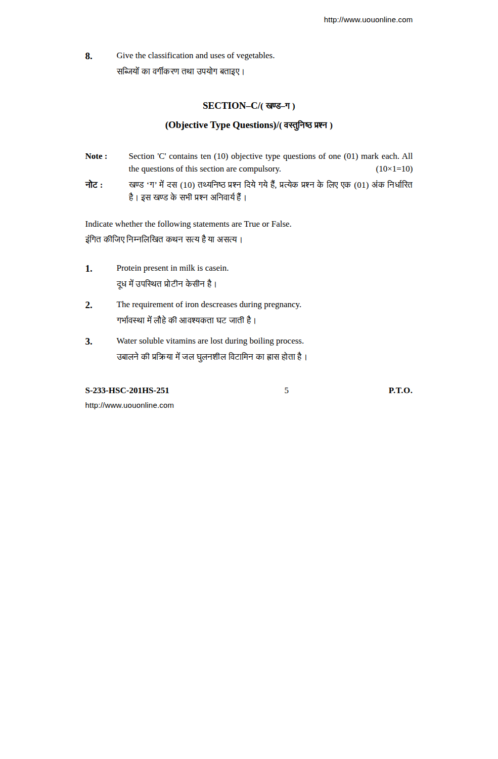http://www.uouonline.com
8.
Give the classification and uses of vegetables.
सब्जियों का वर्गीकरण तथा उपयोग बताइए।
SECTION–C/( खण्ड–ग )
(Objective Type Questions)/( वस्तुनिष्ठ प्रश्न )
Note :
Section 'C' contains ten (10) objective type questions of one (01) mark each. All the questions of this section are compulsory. (10×1=10)
नोट :
खण्ड ‘ग’ में दस (10) तथ्यनिष्ठ प्रश्न दिये गये हैं, प्रत्येक प्रश्न के लिए एक (01) अंक निर्धारित है। इस खण्ड के सभी प्रश्न अनिवार्य हैं।
Indicate whether the following statements are True or False.
इंगित कीजिए निम्नलिखित कथन सत्य है या असत्य।
1.
Protein present in milk is casein.
दूध में उपस्थित प्रोटीन केसीन है।
2.
The requirement of iron descreases during pregnancy.
गर्भावस्था में लौहे की आवश्यकता घट जाती है।
3.
Water soluble vitamins are lost during boiling process.
उबालने की प्रक्रिया में जल घुलनशील विटामिन का ह्रास होता है।
S-233-HSC-201HS-251
5
P.T.O.
http://www.uouonline.com